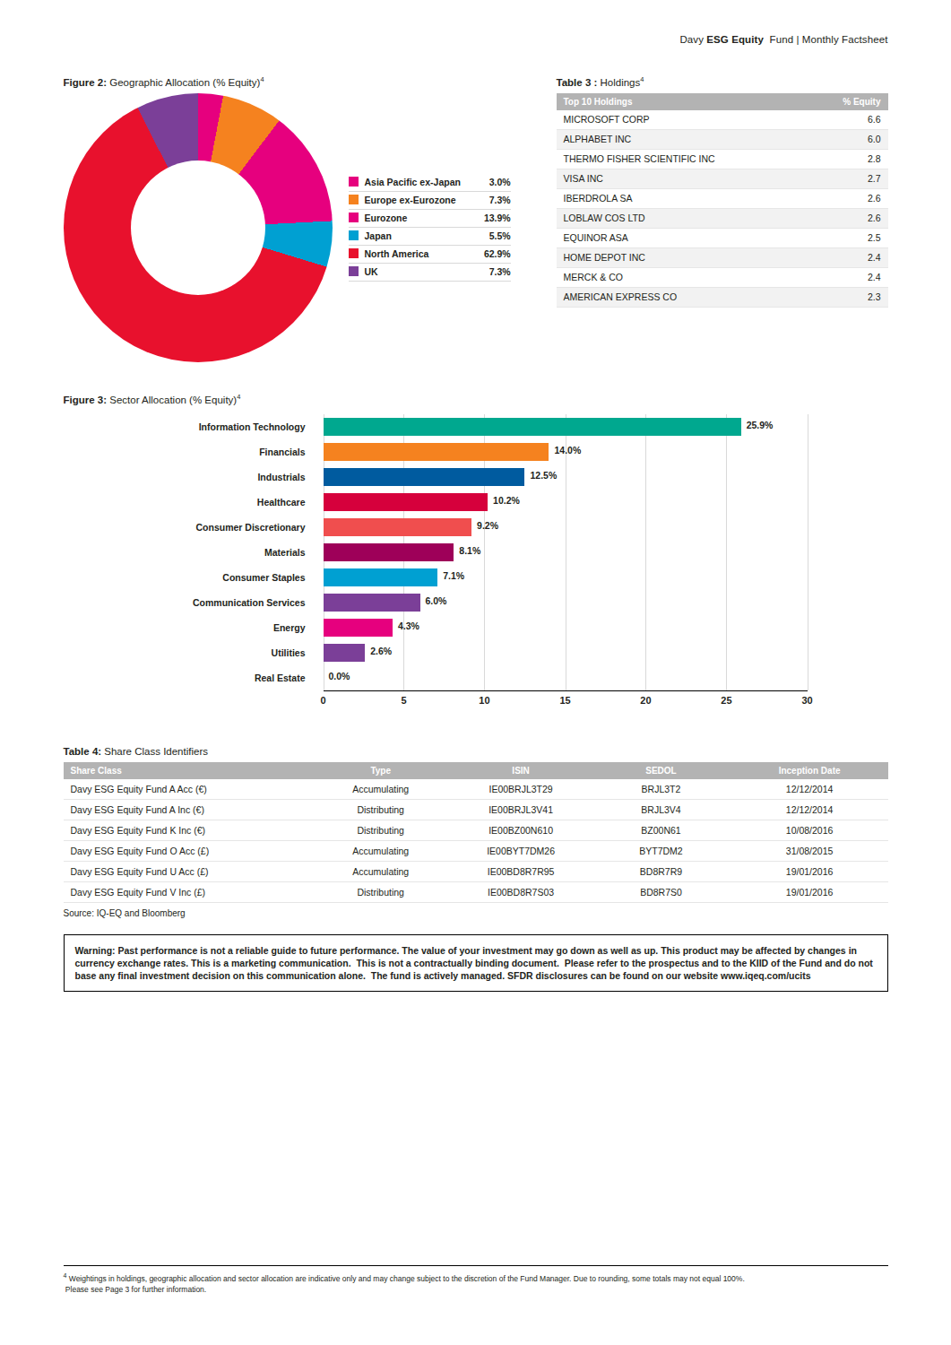Davy ESG Equity Fund | Monthly Factsheet
Figure 2: Geographic Allocation (% Equity)4
| | Asia Pacific ex-Japan | 3.0% |
| | Europe ex-Eurozone | 7.3% |
| | Eurozone | 13.9% |
| | Japan | 5.5% |
| | North America | 62.9% |
| | UK | 7.3% |
Table 3 : Holdings4
| Top 10 Holdings | % Equity |
| --- | --- |
| MICROSOFT CORP | 6.6 |
| ALPHABET INC | 6.0 |
| THERMO FISHER SCIENTIFIC INC | 2.8 |
| VISA INC | 2.7 |
| IBERDROLA SA | 2.6 |
| LOBLAW COS LTD | 2.6 |
| EQUINOR ASA | 2.5 |
| HOME DEPOT INC | 2.4 |
| MERCK & CO | 2.4 |
| AMERICAN EXPRESS CO | 2.3 |
Figure 3: Sector Allocation (% Equity)4
Information Technology
25.9%
Financials
14.0%
Industrials
12.5%
Healthcare
10.2%
Consumer Discretionary
9.2%
Materials
8.1%
Consumer Staples
7.1%
Communication Services
6.0%
Energy
4.3%
Utilities
2.6%
Real Estate
0.0%
0 5 10 15 20 25 30
Table 4: Share Class Identifiers
| Share Class | Type | ISIN | SEDOL | Inception Date |
| --- | --- | --- | --- | --- |
| Davy ESG Equity Fund A Acc (€) | Accumulating | IE00BRJL3T29 | BRJL3T2 | 12/12/2014 |
| Davy ESG Equity Fund A Inc (€) | Distributing | IE00BRJL3V41 | BRJL3V4 | 12/12/2014 |
| Davy ESG Equity Fund K Inc (€) | Distributing | IE00BZ00N610 | BZ00N61 | 10/08/2016 |
| Davy ESG Equity Fund O Acc (£) | Accumulating | IE00BYT7DM26 | BYT7DM2 | 31/08/2015 |
| Davy ESG Equity Fund U Acc (£) | Accumulating | IE00BD8R7R95 | BD8R7R9 | 19/01/2016 |
| Davy ESG Equity Fund V Inc (£) | Distributing | IE00BD8R7S03 | BD8R7S0 | 19/01/2016 |
Source: IQ-EQ and Bloomberg
Warning: Past performance is not a reliable guide to future performance. The value of your investment may go down as well as up. This product may be affected by changes in currency exchange rates. This is a marketing communication. This is not a contractually binding document. Please refer to the prospectus and to the KIID of the Fund and do not base any final investment decision on this communication alone. The fund is actively managed. SFDR disclosures can be found on our website www.iqeq.com/ucits
4 Weightings in holdings, geographic allocation and sector allocation are indicative only and may change subject to the discretion of the Fund Manager. Due to rounding, some totals may not equal 100%.
Please see Page 3 for further information.